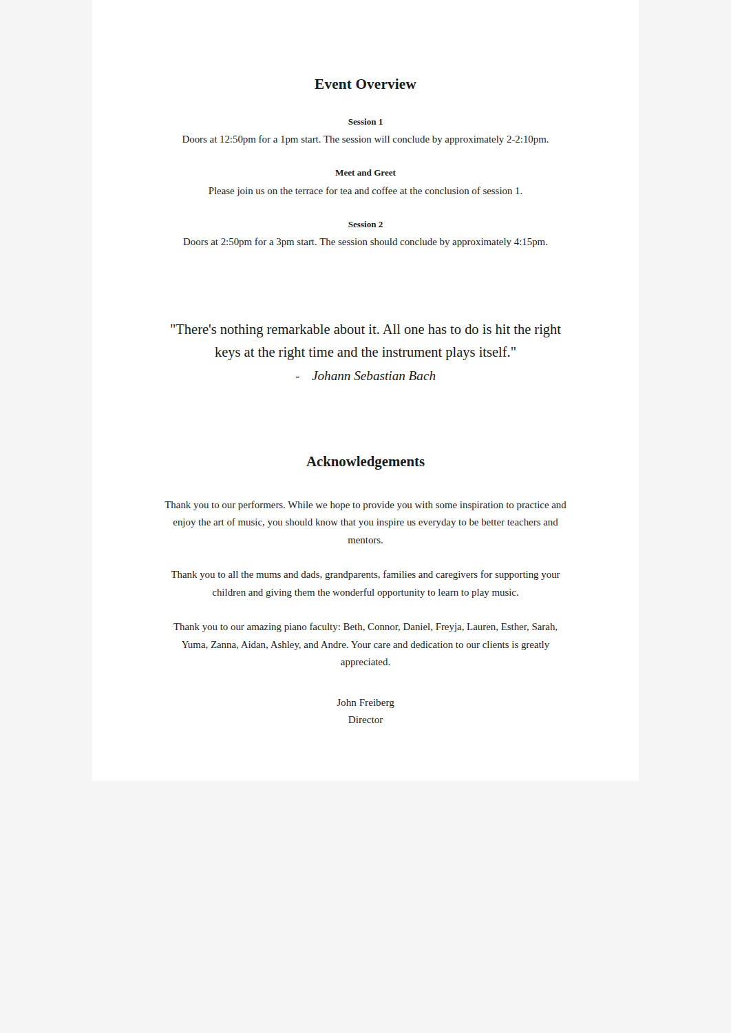Event Overview
Session 1
Doors at 12:50pm for a 1pm start. The session will conclude by approximately 2-2:10pm.
Meet and Greet
Please join us on the terrace for tea and coffee at the conclusion of session 1.
Session 2
Doors at 2:50pm for a 3pm start. The session should conclude by approximately 4:15pm.
"There's nothing remarkable about it. All one has to do is hit the right keys at the right time and the instrument plays itself." -Johann Sebastian Bach
Acknowledgements
Thank you to our performers. While we hope to provide you with some inspiration to practice and enjoy the art of music, you should know that you inspire us everyday to be better teachers and mentors.
Thank you to all the mums and dads, grandparents, families and caregivers for supporting your children and giving them the wonderful opportunity to learn to play music.
Thank you to our amazing piano faculty: Beth, Connor, Daniel, Freyja, Lauren, Esther, Sarah, Yuma, Zanna, Aidan, Ashley, and Andre. Your care and dedication to our clients is greatly appreciated.
John Freiberg
Director